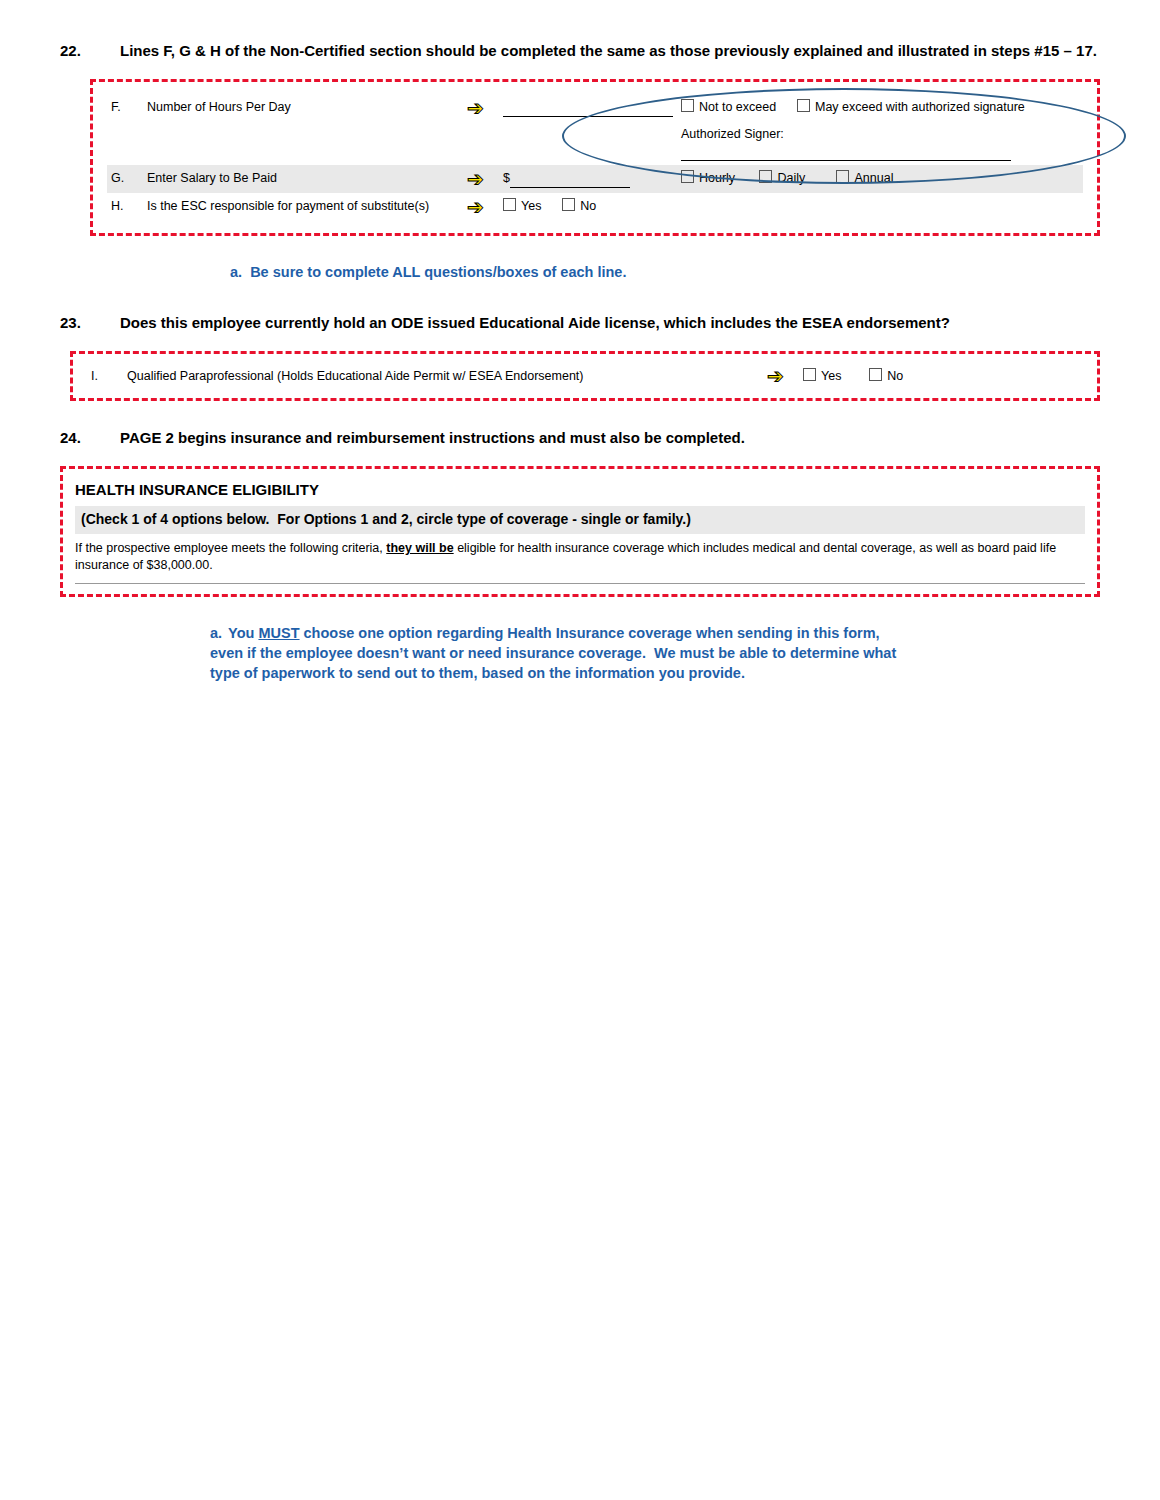22.
Lines F, G & H of the Non-Certified section should be completed the same as those previously explained and illustrated in steps #15 – 17.
| F. | Number of Hours Per Day | ➔ | | Not to exceed May exceed with authorized signature |
| | | | | Authorized Signer: |
| G. | Enter Salary to Be Paid | ➔ | $ | Hourly Daily Annual |
| H. | Is the ESC responsible for payment of substitute(s) | ➔ | Yes No |
a. Be sure to complete ALL questions/boxes of each line.
23.
Does this employee currently hold an ODE issued Educational Aide license, which includes the ESEA endorsement?
| I. | Qualified Paraprofessional (Holds Educational Aide Permit w/ ESEA Endorsement) | ➔ | Yes No |
24.
PAGE 2 begins insurance and reimbursement instructions and must also be completed.
HEALTH INSURANCE ELIGIBILITY
(Check 1 of 4 options below. For Options 1 and 2, circle type of coverage - single or family.)
If the prospective employee meets the following criteria, they will be eligible for health insurance coverage which includes medical and dental coverage, as well as board paid life insurance of $38,000.00.
a. You MUST choose one option regarding Health Insurance coverage when sending in this form, even if the employee doesn’t want or need insurance coverage. We must be able to determine what type of paperwork to send out to them, based on the information you provide.